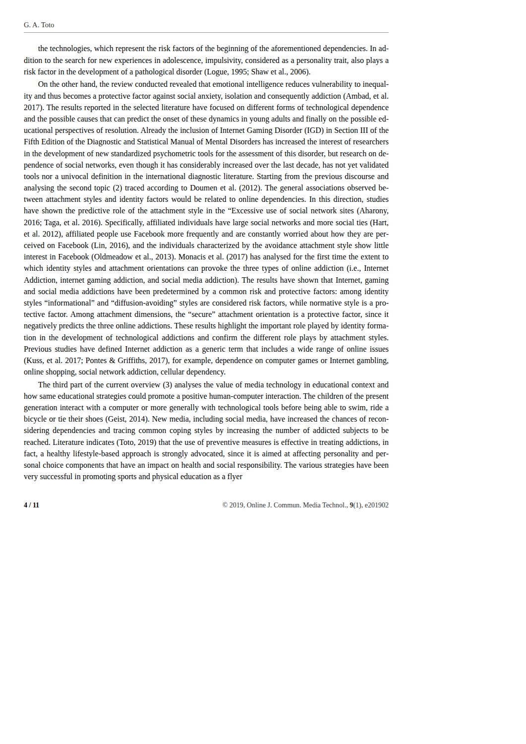G. A. Toto
the technologies, which represent the risk factors of the beginning of the aforementioned dependencies. In addition to the search for new experiences in adolescence, impulsivity, considered as a personality trait, also plays a risk factor in the development of a pathological disorder (Logue, 1995; Shaw et al., 2006).
On the other hand, the review conducted revealed that emotional intelligence reduces vulnerability to inequality and thus becomes a protective factor against social anxiety, isolation and consequently addiction (Ambad, et al. 2017). The results reported in the selected literature have focused on different forms of technological dependence and the possible causes that can predict the onset of these dynamics in young adults and finally on the possible educational perspectives of resolution. Already the inclusion of Internet Gaming Disorder (IGD) in Section III of the Fifth Edition of the Diagnostic and Statistical Manual of Mental Disorders has increased the interest of researchers in the development of new standardized psychometric tools for the assessment of this disorder, but research on dependence of social networks, even though it has considerably increased over the last decade, has not yet validated tools nor a univocal definition in the international diagnostic literature. Starting from the previous discourse and analysing the second topic (2) traced according to Doumen et al. (2012). The general associations observed between attachment styles and identity factors would be related to online dependencies. In this direction, studies have shown the predictive role of the attachment style in the “Excessive use of social network sites (Aharony, 2016; Taga, et al. 2016). Specifically, affiliated individuals have large social networks and more social ties (Hart, et al. 2012), affiliated people use Facebook more frequently and are constantly worried about how they are perceived on Facebook (Lin, 2016), and the individuals characterized by the avoidance attachment style show little interest in Facebook (Oldmeadow et al., 2013). Monacis et al. (2017) has analysed for the first time the extent to which identity styles and attachment orientations can provoke the three types of online addiction (i.e., Internet Addiction, internet gaming addiction, and social media addiction). The results have shown that Internet, gaming and social media addictions have been predetermined by a common risk and protective factors: among identity styles “informational” and “diffusion-avoiding” styles are considered risk factors, while normative style is a protective factor. Among attachment dimensions, the “secure” attachment orientation is a protective factor, since it negatively predicts the three online addictions. These results highlight the important role played by identity formation in the development of technological addictions and confirm the different role plays by attachment styles. Previous studies have defined Internet addiction as a generic term that includes a wide range of online issues (Kuss, et al. 2017; Pontes & Griffiths, 2017), for example, dependence on computer games or Internet gambling, online shopping, social network addiction, cellular dependency.
The third part of the current overview (3) analyses the value of media technology in educational context and how same educational strategies could promote a positive human-computer interaction. The children of the present generation interact with a computer or more generally with technological tools before being able to swim, ride a bicycle or tie their shoes (Geist, 2014). New media, including social media, have increased the chances of reconsidering dependencies and tracing common coping styles by increasing the number of addicted subjects to be reached. Literature indicates (Toto, 2019) that the use of preventive measures is effective in treating addictions, in fact, a healthy lifestyle-based approach is strongly advocated, since it is aimed at affecting personality and personal choice components that have an impact on health and social responsibility. The various strategies have been very successful in promoting sports and physical education as a flyer
4 / 11 © 2019, Online J. Commun. Media Technol., 9(1), e201902